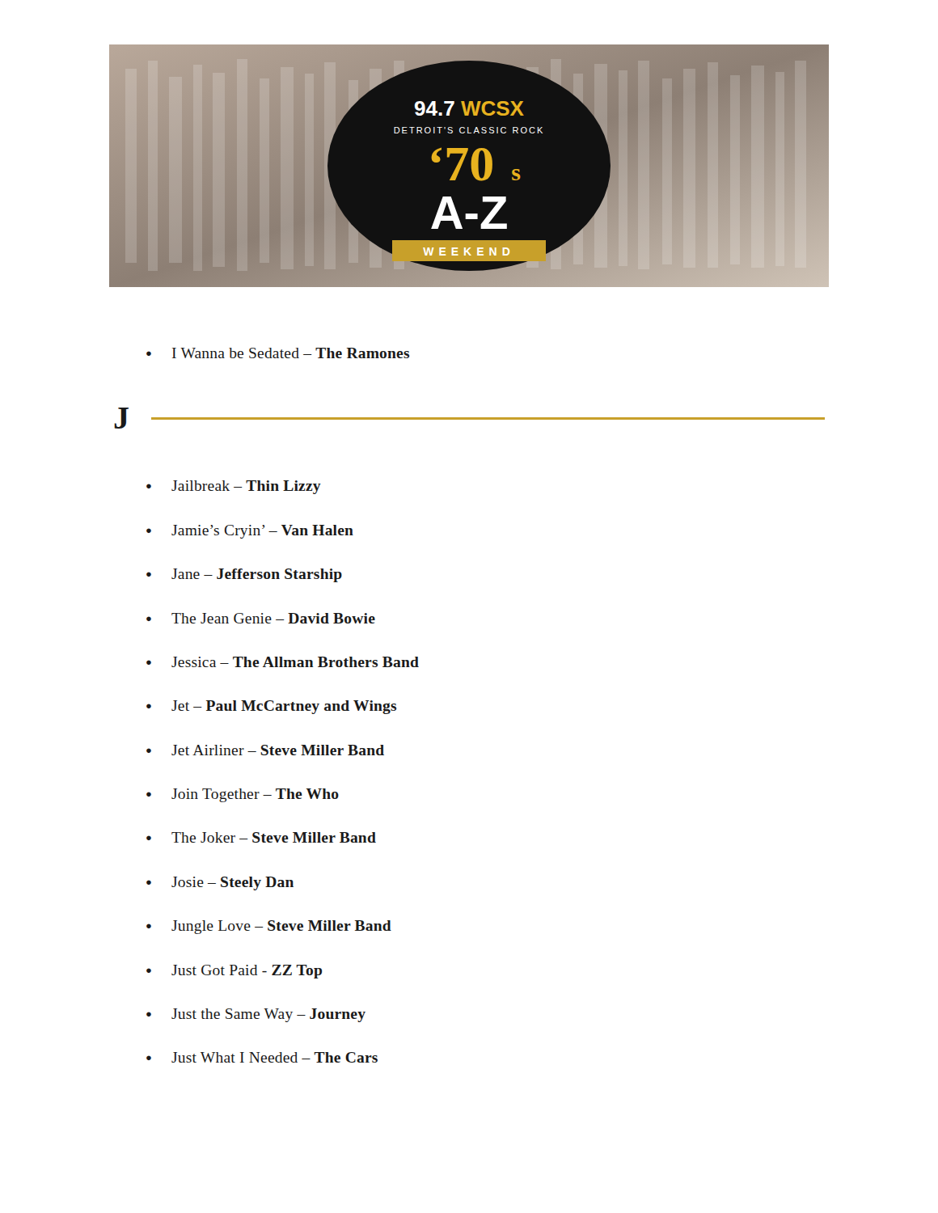I Wanna be Sedated – The Ramones
J
Jailbreak – Thin Lizzy
Jamie’s Cryin’ – Van Halen
Jane – Jefferson Starship
The Jean Genie – David Bowie
Jessica – The Allman Brothers Band
Jet – Paul McCartney and Wings
Jet Airliner – Steve Miller Band
Join Together – The Who
The Joker – Steve Miller Band
Josie – Steely Dan
Jungle Love – Steve Miller Band
Just Got Paid - ZZ Top
Just the Same Way – Journey
Just What I Needed – The Cars